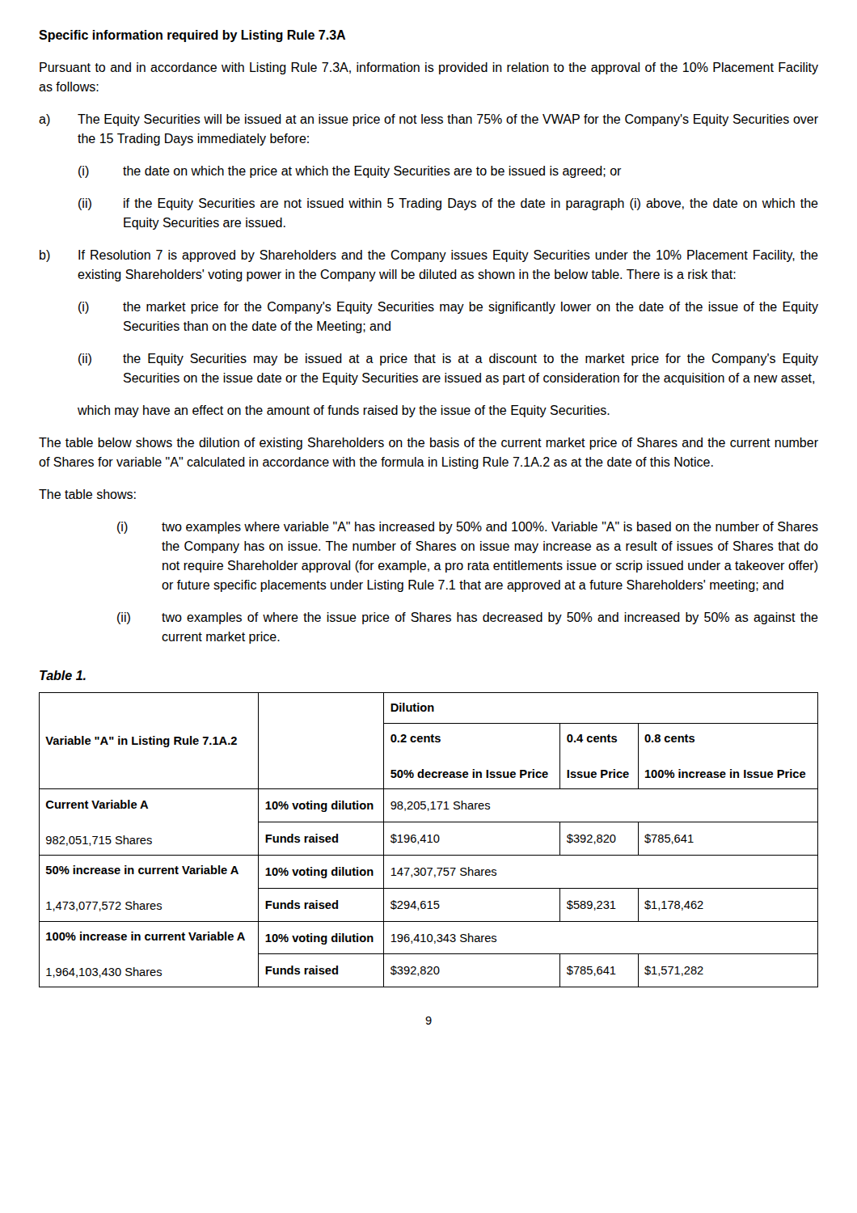Specific information required by Listing Rule 7.3A
Pursuant to and in accordance with Listing Rule 7.3A, information is provided in relation to the approval of the 10% Placement Facility as follows:
a)
The Equity Securities will be issued at an issue price of not less than 75% of the VWAP for the Company's Equity Securities over the 15 Trading Days immediately before:
(i)
the date on which the price at which the Equity Securities are to be issued is agreed; or
(ii)
if the Equity Securities are not issued within 5 Trading Days of the date in paragraph (i) above, the date on which the Equity Securities are issued.
b)
If Resolution 7 is approved by Shareholders and the Company issues Equity Securities under the 10% Placement Facility, the existing Shareholders' voting power in the Company will be diluted as shown in the below table. There is a risk that:
(i)
the market price for the Company's Equity Securities may be significantly lower on the date of the issue of the Equity Securities than on the date of the Meeting; and
(ii)
the Equity Securities may be issued at a price that is at a discount to the market price for the Company's Equity Securities on the issue date or the Equity Securities are issued as part of consideration for the acquisition of a new asset,
which may have an effect on the amount of funds raised by the issue of the Equity Securities.
The table below shows the dilution of existing Shareholders on the basis of the current market price of Shares and the current number of Shares for variable "A" calculated in accordance with the formula in Listing Rule 7.1A.2 as at the date of this Notice.
The table shows:
(i)
two examples where variable "A" has increased by 50% and 100%. Variable "A" is based on the number of Shares the Company has on issue. The number of Shares on issue may increase as a result of issues of Shares that do not require Shareholder approval (for example, a pro rata entitlements issue or scrip issued under a takeover offer) or future specific placements under Listing Rule 7.1 that are approved at a future Shareholders' meeting; and
(ii)
two examples of where the issue price of Shares has decreased by 50% and increased by 50% as against the current market price.
Table 1.
| Variable "A" in Listing Rule 7.1A.2 | | Dilution |
| --- | --- | --- |
| 0.2 cents 50% decrease in Issue Price | 0.4 cents Issue Price | 0.8 cents 100% increase in Issue Price |
| Current Variable A 982,051,715 Shares | 10% voting dilution | 98,205,171 Shares |
| Funds raised | $196,410 | $392,820 | $785,641 |
| 50% increase in current Variable A 1,473,077,572 Shares | 10% voting dilution | 147,307,757 Shares |
| Funds raised | $294,615 | $589,231 | $1,178,462 |
| 100% increase in current Variable A 1,964,103,430 Shares | 10% voting dilution | 196,410,343 Shares |
| Funds raised | $392,820 | $785,641 | $1,571,282 |
9